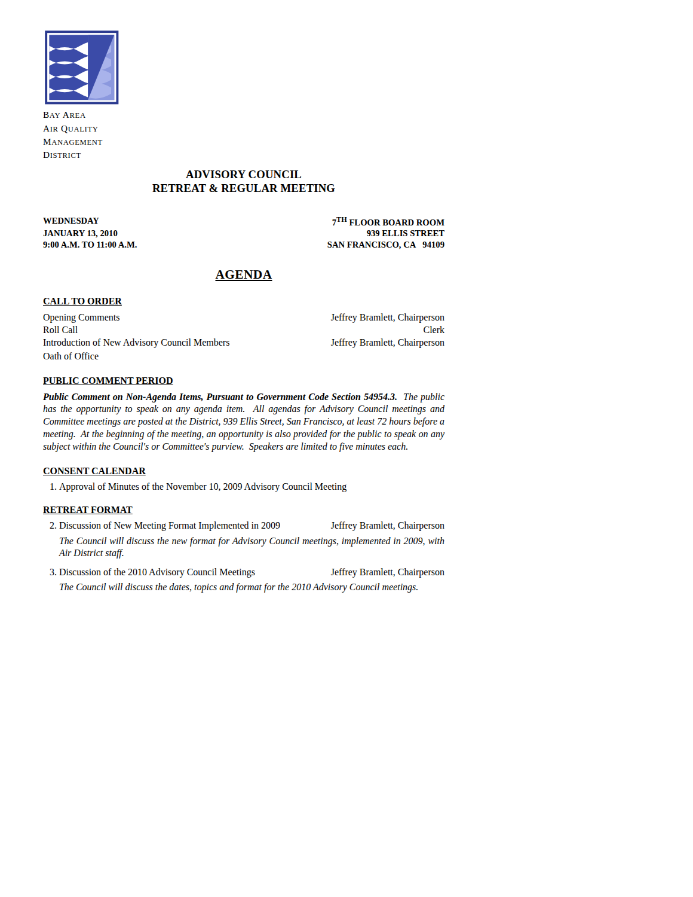BAY AREA
AIR QUALITY
MANAGEMENT
DISTRICT
ADVISORY COUNCIL
RETREAT & REGULAR MEETING
| WEDNESDAY | 7 TH FLOOR BOARD ROOM |
| JANUARY 13, 2010 | 939 ELLIS STREET |
| 9:00 A.M. TO 11:00 A.M. | SAN FRANCISCO, CA 94109 |
AGENDA
CALL TO ORDER
| Opening Comments | Jeffrey Bramlett, Chairperson |
| Roll Call | Clerk |
| Introduction of New Advisory Council Members | Jeffrey Bramlett, Chairperson |
Oath of Office
PUBLIC COMMENT PERIOD
Public Comment on Non-Agenda Items, Pursuant to Government Code Section 54954.3. The public has the opportunity to speak on any agenda item. All agendas for Advisory Council meetings and Committee meetings are posted at the District, 939 Ellis Street, San Francisco, at least 72 hours before a meeting. At the beginning of the meeting, an opportunity is also provided for the public to speak on any subject within the Council's or Committee's purview. Speakers are limited to five minutes each.
CONSENT CALENDAR
Approval of Minutes of the November 10, 2009 Advisory Council Meeting
RETREAT FORMAT
Discussion of New Meeting Format Implemented in 2009 Jeffrey Bramlett, Chairperson
The Council will discuss the new format for Advisory Council meetings, implemented in 2009, with Air District staff.
Discussion of the 2010 Advisory Council Meetings Jeffrey Bramlett, Chairperson
The Council will discuss the dates, topics and format for the 2010 Advisory Council meetings.